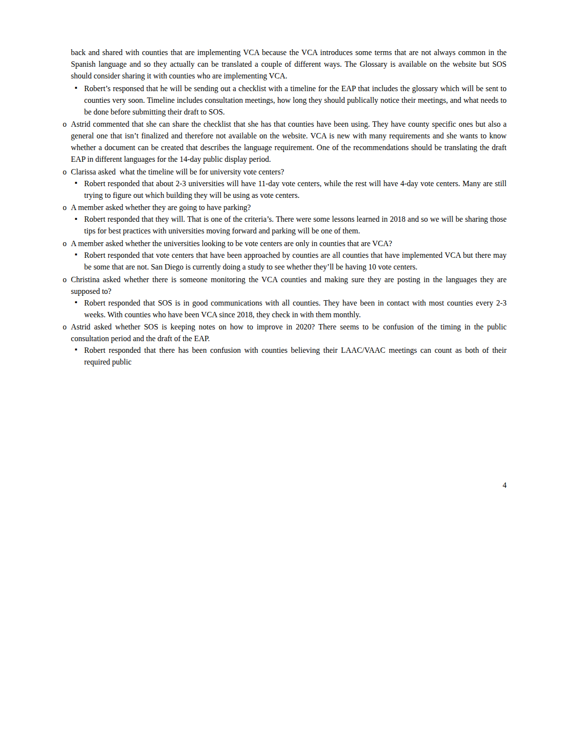back and shared with counties that are implementing VCA because the VCA introduces some terms that are not always common in the Spanish language and so they actually can be translated a couple of different ways. The Glossary is available on the website but SOS should consider sharing it with counties who are implementing VCA.
Robert’s responsed that he will be sending out a checklist with a timeline for the EAP that includes the glossary which will be sent to counties very soon. Timeline includes consultation meetings, how long they should publically notice their meetings, and what needs to be done before submitting their draft to SOS.
Astrid commented that she can share the checklist that she has that counties have been using. They have county specific ones but also a general one that isn’t finalized and therefore not available on the website. VCA is new with many requirements and she wants to know whether a document can be created that describes the language requirement. One of the recommendations should be translating the draft EAP in different languages for the 14-day public display period.
Clarissa asked what the timeline will be for university vote centers?
Robert responded that about 2-3 universities will have 11-day vote centers, while the rest will have 4-day vote centers. Many are still trying to figure out which building they will be using as vote centers.
A member asked whether they are going to have parking?
Robert responded that they will. That is one of the criteria’s. There were some lessons learned in 2018 and so we will be sharing those tips for best practices with universities moving forward and parking will be one of them.
A member asked whether the universities looking to be vote centers are only in counties that are VCA?
Robert responded that vote centers that have been approached by counties are all counties that have implemented VCA but there may be some that are not. San Diego is currently doing a study to see whether they’ll be having 10 vote centers.
Christina asked whether there is someone monitoring the VCA counties and making sure they are posting in the languages they are supposed to?
Robert responded that SOS is in good communications with all counties. They have been in contact with most counties every 2-3 weeks. With counties who have been VCA since 2018, they check in with them monthly.
Astrid asked whether SOS is keeping notes on how to improve in 2020? There seems to be confusion of the timing in the public consultation period and the draft of the EAP.
Robert responded that there has been confusion with counties believing their LAAC/VAAC meetings can count as both of their required public
4